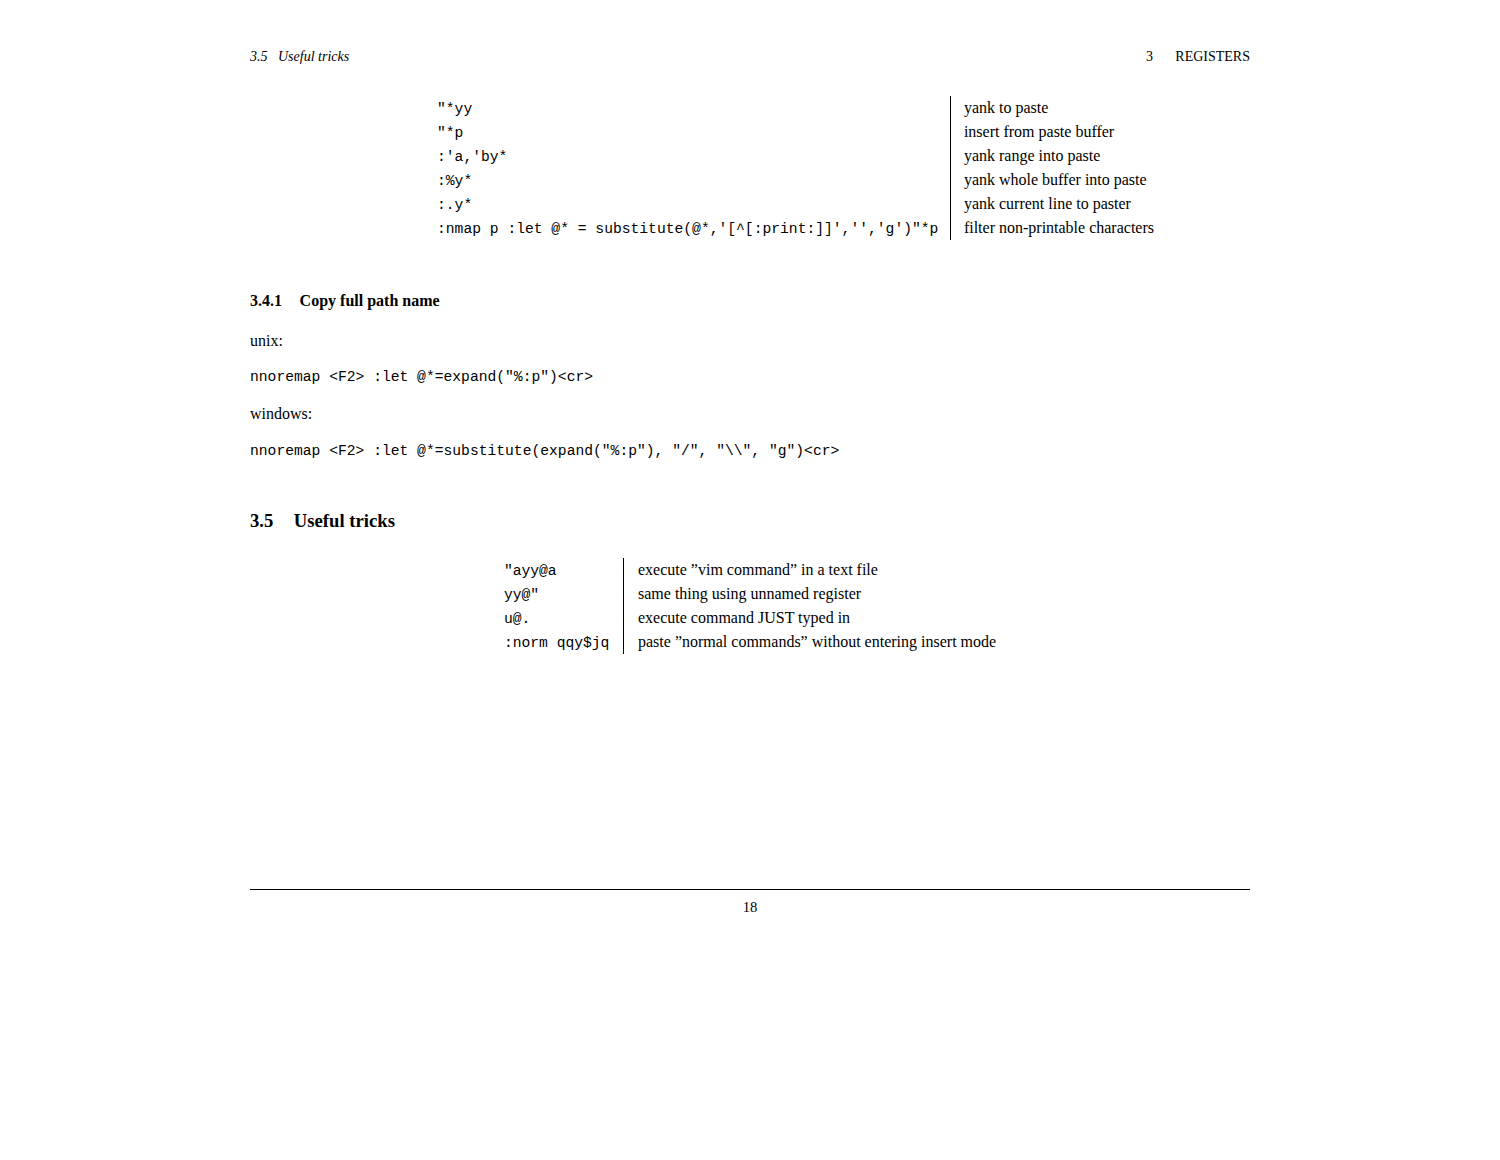3.5 Useful tricks
3 REGISTERS
| "*yy | yank to paste |
| "*p | insert from paste buffer |
| :'a,'by* | yank range into paste |
| :%y* | yank whole buffer into paste |
| :.y* | yank current line to paster |
| :nmap p :let @* = substitute(@*,'[^[:print:]]','','g')"*p | filter non-printable characters |
3.4.1 Copy full path name
unix:
nnoremap <F2> :let @*=expand("%:p")<cr>
windows:
nnoremap <F2> :let @*=substitute(expand("%:p"), "/", "\\", "g")<cr>
3.5 Useful tricks
| "ayy@a | execute ”vim command” in a text file |
| yy@" | same thing using unnamed register |
| u@. | execute command JUST typed in |
| :norm qqy$jq | paste ”normal commands” without entering insert mode |
18